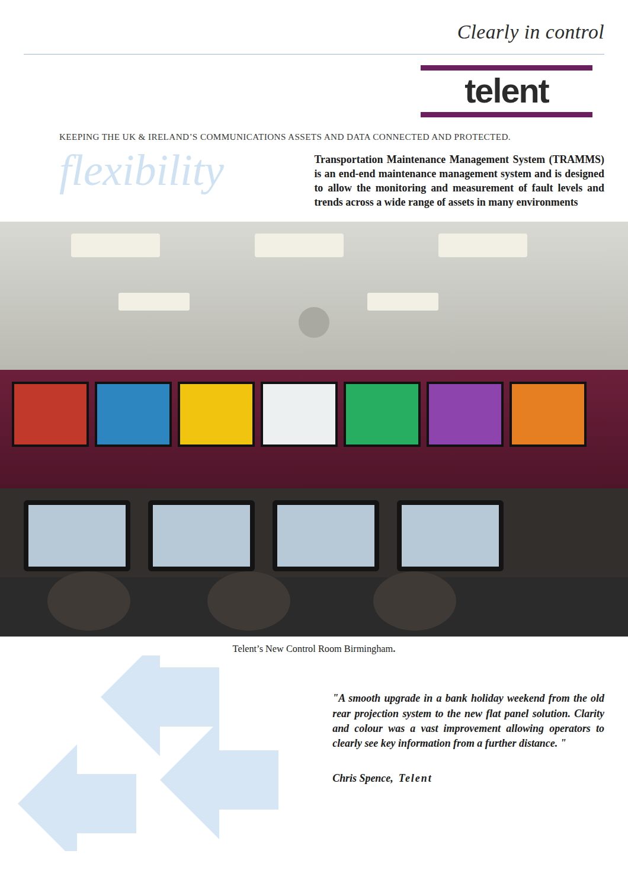Clearly in control
telent
Keeping the UK & Ireland’s communications assets and data connected and protected.
flexibility
Transportation Maintenance Management System (TRAMMS) is an end-end maintenance management system and is designed to allow the monitoring and measurement of fault levels and trends across a wide range of assets in many environments
Telent’s New Control Room Birmingham.
"A smooth upgrade in a bank holiday weekend from the old rear projection system to the new flat panel solution. Clarity and colour was a vast improvement allowing operators to clearly see key information from a further distance. "
Chris Spence, Telent